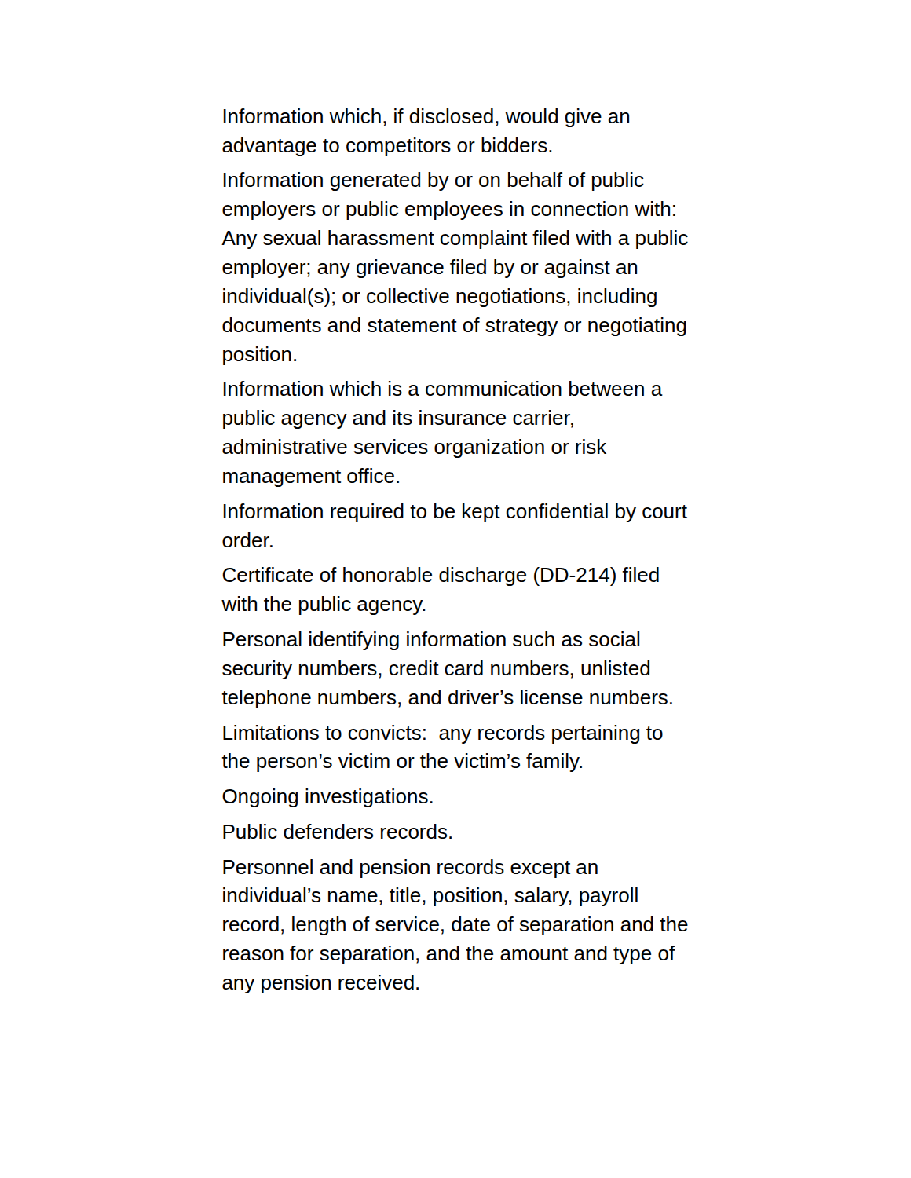Information which, if disclosed, would give an advantage to competitors or bidders.
Information generated by or on behalf of public employers or public employees in connection with: Any sexual harassment complaint filed with a public employer; any grievance filed by or against an individual(s); or collective negotiations, including documents and statement of strategy or negotiating position.
Information which is a communication between a public agency and its insurance carrier, administrative services organization or risk management office.
Information required to be kept confidential by court order.
Certificate of honorable discharge (DD-214) filed with the public agency.
Personal identifying information such as social security numbers, credit card numbers, unlisted telephone numbers, and driver’s license numbers.
Limitations to convicts: any records pertaining to the person’s victim or the victim’s family.
Ongoing investigations.
Public defenders records.
Personnel and pension records except an individual’s name, title, position, salary, payroll record, length of service, date of separation and the reason for separation, and the amount and type of any pension received.